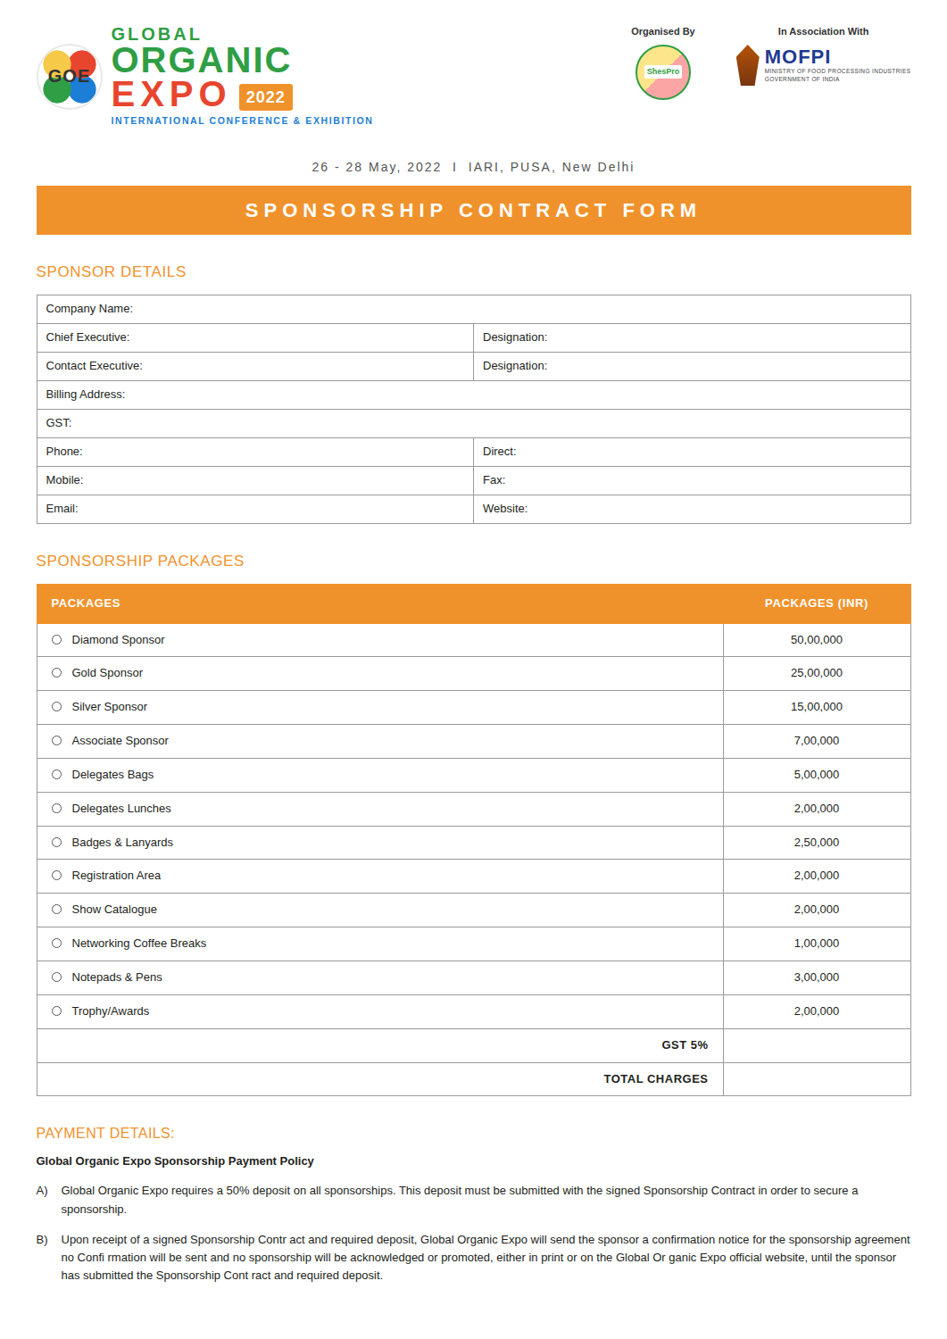GOE
GLOBAL
ORGANIC
EXPO 2022
International Conference & Exhibition
Organised By
ShesPro
In Association With
MOFPI
Ministry of Food Processing Industries
Government of India
26 - 28 May, 2022 I IARI, PUSA, New Delhi
SPONSORSHIP CONTRACT FORM
SPONSOR DETAILS
| Company Name: |
| Chief Executive: | Designation: |
| Contact Executive: | Designation: |
| Billing Address: |
| GST: |
| Phone: | Direct: |
| Mobile: | Fax: |
| Email: | Website: |
SPONSORSHIP PACKAGES
| PACKAGES | PACKAGES (INR) |
| --- | --- |
| Diamond Sponsor | 50,00,000 |
| Gold Sponsor | 25,00,000 |
| Silver Sponsor | 15,00,000 |
| Associate Sponsor | 7,00,000 |
| Delegates Bags | 5,00,000 |
| Delegates Lunches | 2,00,000 |
| Badges & Lanyards | 2,50,000 |
| Registration Area | 2,00,000 |
| Show Catalogue | 2,00,000 |
| Networking Coffee Breaks | 1,00,000 |
| Notepads & Pens | 3,00,000 |
| Trophy/Awards | 2,00,000 |
| GST 5% | |
| TOTAL CHARGES | |
PAYMENT DETAILS:
Global Organic Expo Sponsorship Payment Policy
A) Global Organic Expo requires a 50% deposit on all sponsorships. This deposit must be submitted with the signed Sponsorship Contract in order to secure a sponsorship.
B) Upon receipt of a signed Sponsorship Contr act and required deposit, Global Organic Expo will send the sponsor a confirmation notice for the sponsorship agreement no Confi rmation will be sent and no sponsorship will be acknowledged or promoted, either in print or on the Global Or ganic Expo official website, until the sponsor has submitted the Sponsorship Cont ract and required deposit.